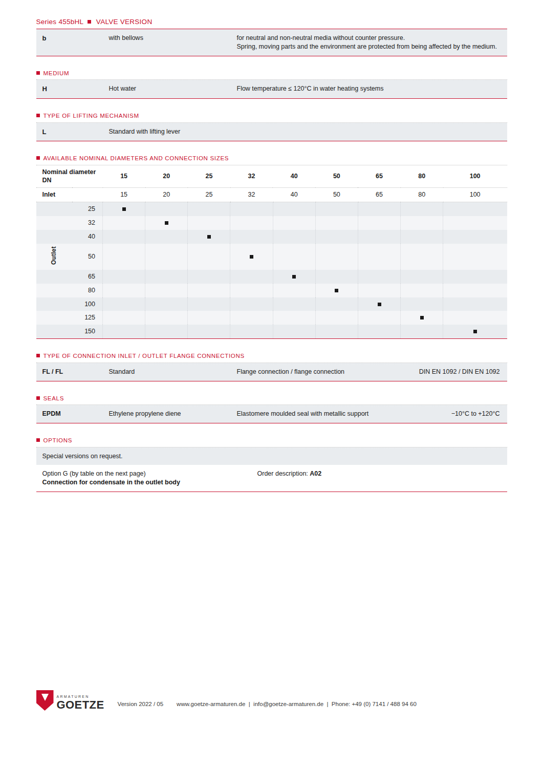Series 455bHL VALVE VERSION
| b | with bellows | for neutral and non-neutral media without counter pressure. Spring, moving parts and the environment are protected from being affected by the medium. |
MEDIUM
| H | Hot water | Flow temperature ≤ 120°C in water heating systems |
TYPE OF LIFTING MECHANISM
| L | Standard with lifting lever | |
AVAILABLE NOMINAL DIAMETERS AND CONNECTION SIZES
| Nominal diameter DN | 15 | 20 | 25 | 32 | 40 | 50 | 65 | 80 | 100 |
| --- | --- | --- | --- | --- | --- | --- | --- | --- | --- |
| Inlet | 15 | 20 | 25 | 32 | 40 | 50 | 65 | 80 | 100 |
| | 25 | | | | | | | | | |
| | 32 | | | | | | | | | |
| | 40 | | | | | | | | | |
| Outlet | 50 | | | | | | | | | |
| | 65 | | | | | | | | | |
| | 80 | | | | | | | | | |
| | 100 | | | | | | | | | |
| | 125 | | | | | | | | | |
| | 150 | | | | | | | | | |
TYPE OF CONNECTION INLET / OUTLET FLANGE CONNECTIONS
| FL / FL | Standard | Flange connection / flange connection | DIN EN 1092 / DIN EN 1092 |
SEALS
| EPDM | Ethylene propylene diene | Elastomere moulded seal with metallic support | −10°C to +120°C |
OPTIONS
| Special versions on request. |
| Option G (by table on the next page) Connection for condensate in the outlet body | Order description: A02 |
ARMATUREN
GOETZE
Version 2022 / 05
www.goetze-armaturen.de | info@goetze-armaturen.de | Phone: +49 (0) 7141 / 488 94 60